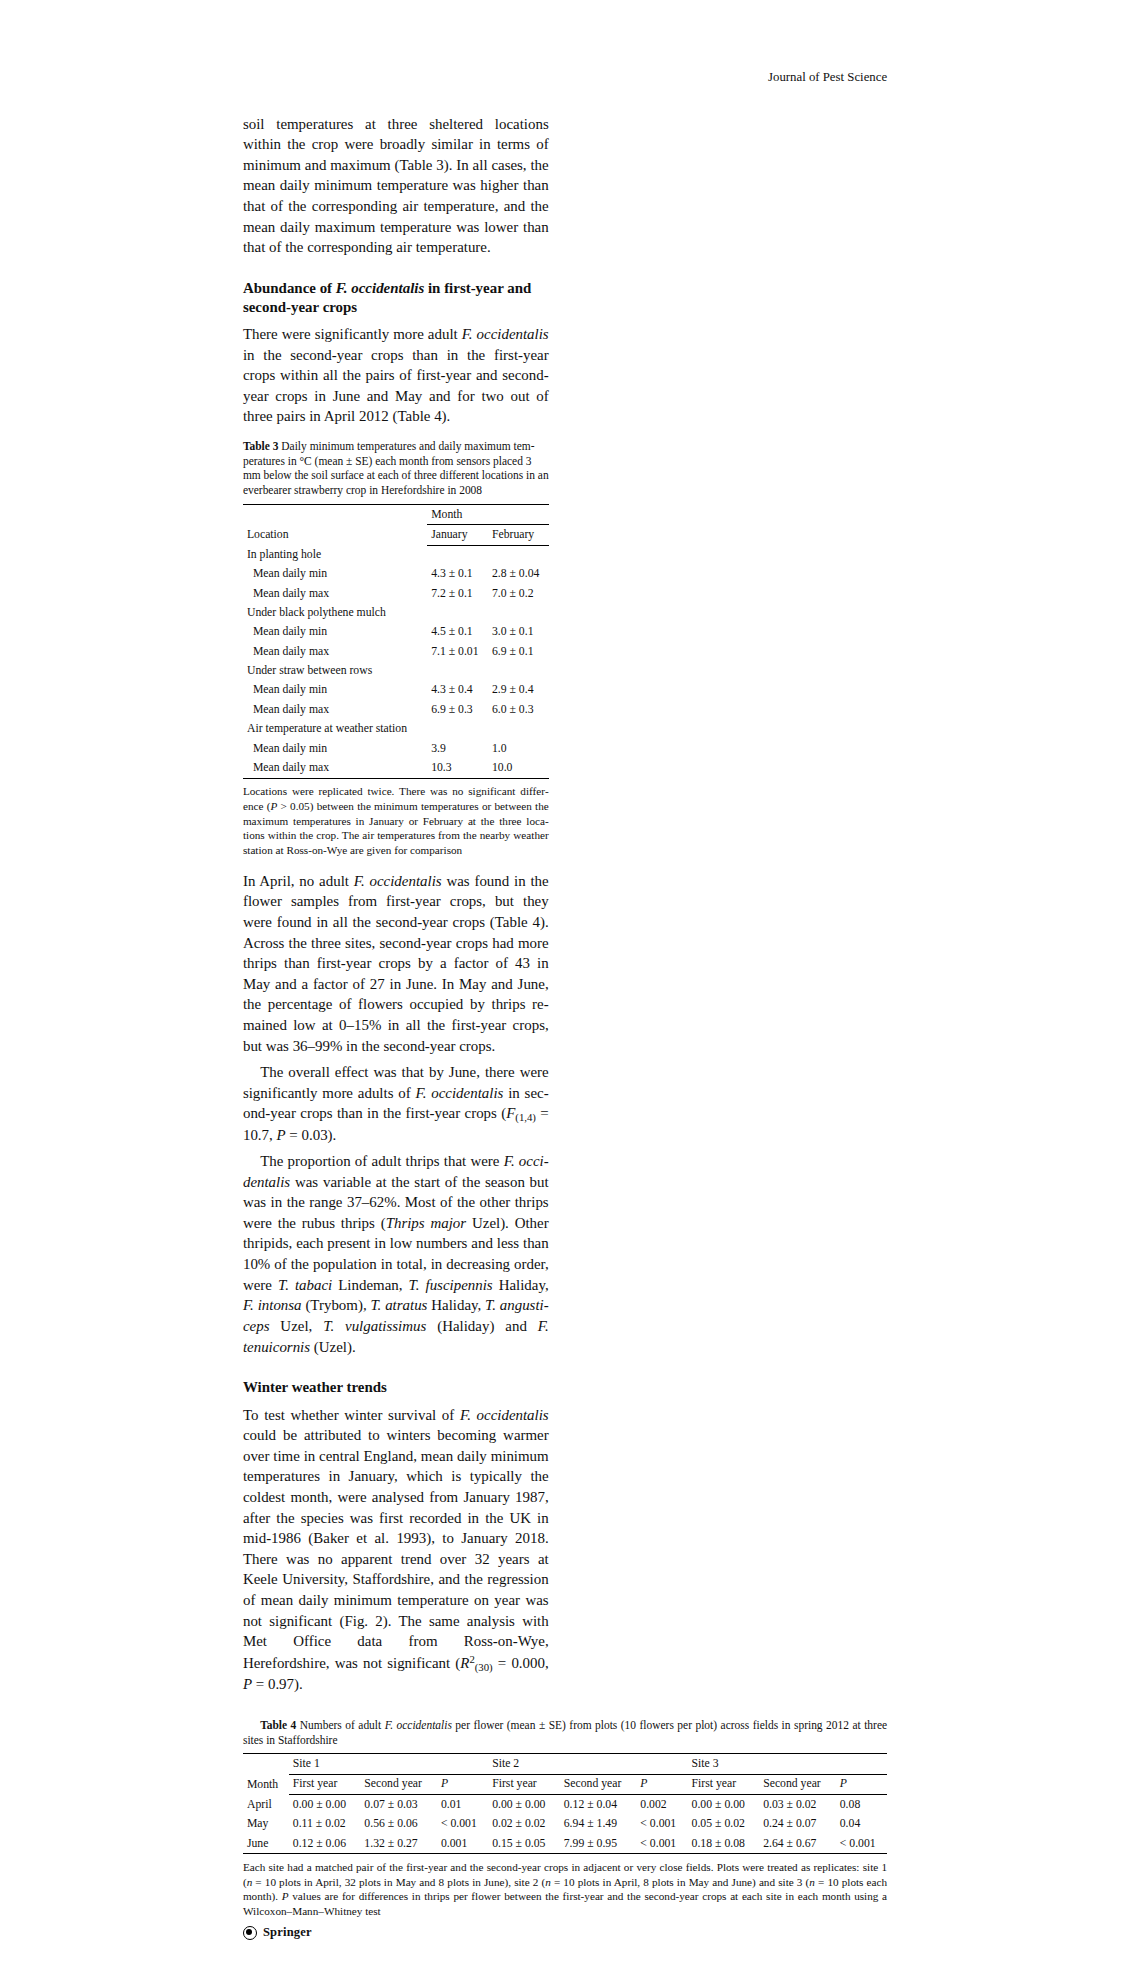Journal of Pest Science
soil temperatures at three sheltered locations within the crop were broadly similar in terms of minimum and maximum (Table 3). In all cases, the mean daily minimum temperature was higher than that of the corresponding air temperature, and the mean daily maximum temperature was lower than that of the corresponding air temperature.
Abundance of F. occidentalis in first-year and second-year crops
There were significantly more adult F. occidentalis in the second-year crops than in the first-year crops within all the pairs of first-year and second-year crops in June and May and for two out of three pairs in April 2012 (Table 4).
Table 3 Daily minimum temperatures and daily maximum temperatures in °C (mean ± SE) each month from sensors placed 3 mm below the soil surface at each of three different locations in an everbearer strawberry crop in Herefordshire in 2008
| Location | Month |
| --- | --- |
| January | February |
| In planting hole | | |
| Mean daily min | 4.3 ± 0.1 | 2.8 ± 0.04 |
| Mean daily max | 7.2 ± 0.1 | 7.0 ± 0.2 |
| Under black polythene mulch | | |
| Mean daily min | 4.5 ± 0.1 | 3.0 ± 0.1 |
| Mean daily max | 7.1 ± 0.01 | 6.9 ± 0.1 |
| Under straw between rows | | |
| Mean daily min | 4.3 ± 0.4 | 2.9 ± 0.4 |
| Mean daily max | 6.9 ± 0.3 | 6.0 ± 0.3 |
| Air temperature at weather station | | |
| Mean daily min | 3.9 | 1.0 |
| Mean daily max | 10.3 | 10.0 |
Locations were replicated twice. There was no significant difference (P > 0.05) between the minimum temperatures or between the maximum temperatures in January or February at the three locations within the crop. The air temperatures from the nearby weather station at Ross-on-Wye are given for comparison
In April, no adult F. occidentalis was found in the flower samples from first-year crops, but they were found in all the second-year crops (Table 4). Across the three sites, second-year crops had more thrips than first-year crops by a factor of 43 in May and a factor of 27 in June. In May and June, the percentage of flowers occupied by thrips remained low at 0–15% in all the first-year crops, but was 36–99% in the second-year crops.
The overall effect was that by June, there were significantly more adults of F. occidentalis in second-year crops than in the first-year crops (F(1,4) = 10.7, P = 0.03).
The proportion of adult thrips that were F. occidentalis was variable at the start of the season but was in the range 37–62%. Most of the other thrips were the rubus thrips (Thrips major Uzel). Other thripids, each present in low numbers and less than 10% of the population in total, in decreasing order, were T. tabaci Lindeman, T. fuscipennis Haliday, F. intonsa (Trybom), T. atratus Haliday, T. angusticeps Uzel, T. vulgatissimus (Haliday) and F. tenuicornis (Uzel).
Winter weather trends
To test whether winter survival of F. occidentalis could be attributed to winters becoming warmer over time in central England, mean daily minimum temperatures in January, which is typically the coldest month, were analysed from January 1987, after the species was first recorded in the UK in mid-1986 (Baker et al. 1993), to January 2018. There was no apparent trend over 32 years at Keele University, Staffordshire, and the regression of mean daily minimum temperature on year was not significant (Fig. 2). The same analysis with Met Office data from Ross-on-Wye, Herefordshire, was not significant (R2(30) = 0.000, P = 0.97).
Table 4 Numbers of adult F. occidentalis per flower (mean ± SE) from plots (10 flowers per plot) across fields in spring 2012 at three sites in Staffordshire
| Month | Site 1 | Site 2 | Site 3 |
| --- | --- | --- | --- |
| First year | Second year | P | First year | Second year | P | First year | Second year | P |
| April | 0.00 ± 0.00 | 0.07 ± 0.03 | 0.01 | 0.00 ± 0.00 | 0.12 ± 0.04 | 0.002 | 0.00 ± 0.00 | 0.03 ± 0.02 | 0.08 |
| May | 0.11 ± 0.02 | 0.56 ± 0.06 | < 0.001 | 0.02 ± 0.02 | 6.94 ± 1.49 | < 0.001 | 0.05 ± 0.02 | 0.24 ± 0.07 | 0.04 |
| June | 0.12 ± 0.06 | 1.32 ± 0.27 | 0.001 | 0.15 ± 0.05 | 7.99 ± 0.95 | < 0.001 | 0.18 ± 0.08 | 2.64 ± 0.67 | < 0.001 |
Each site had a matched pair of the first-year and the second-year crops in adjacent or very close fields. Plots were treated as replicates: site 1 (n = 10 plots in April, 32 plots in May and 8 plots in June), site 2 (n = 10 plots in April, 8 plots in May and June) and site 3 (n = 10 plots each month). P values are for differences in thrips per flower between the first-year and the second-year crops at each site in each month using a Wilcoxon–Mann–Whitney test
Springer